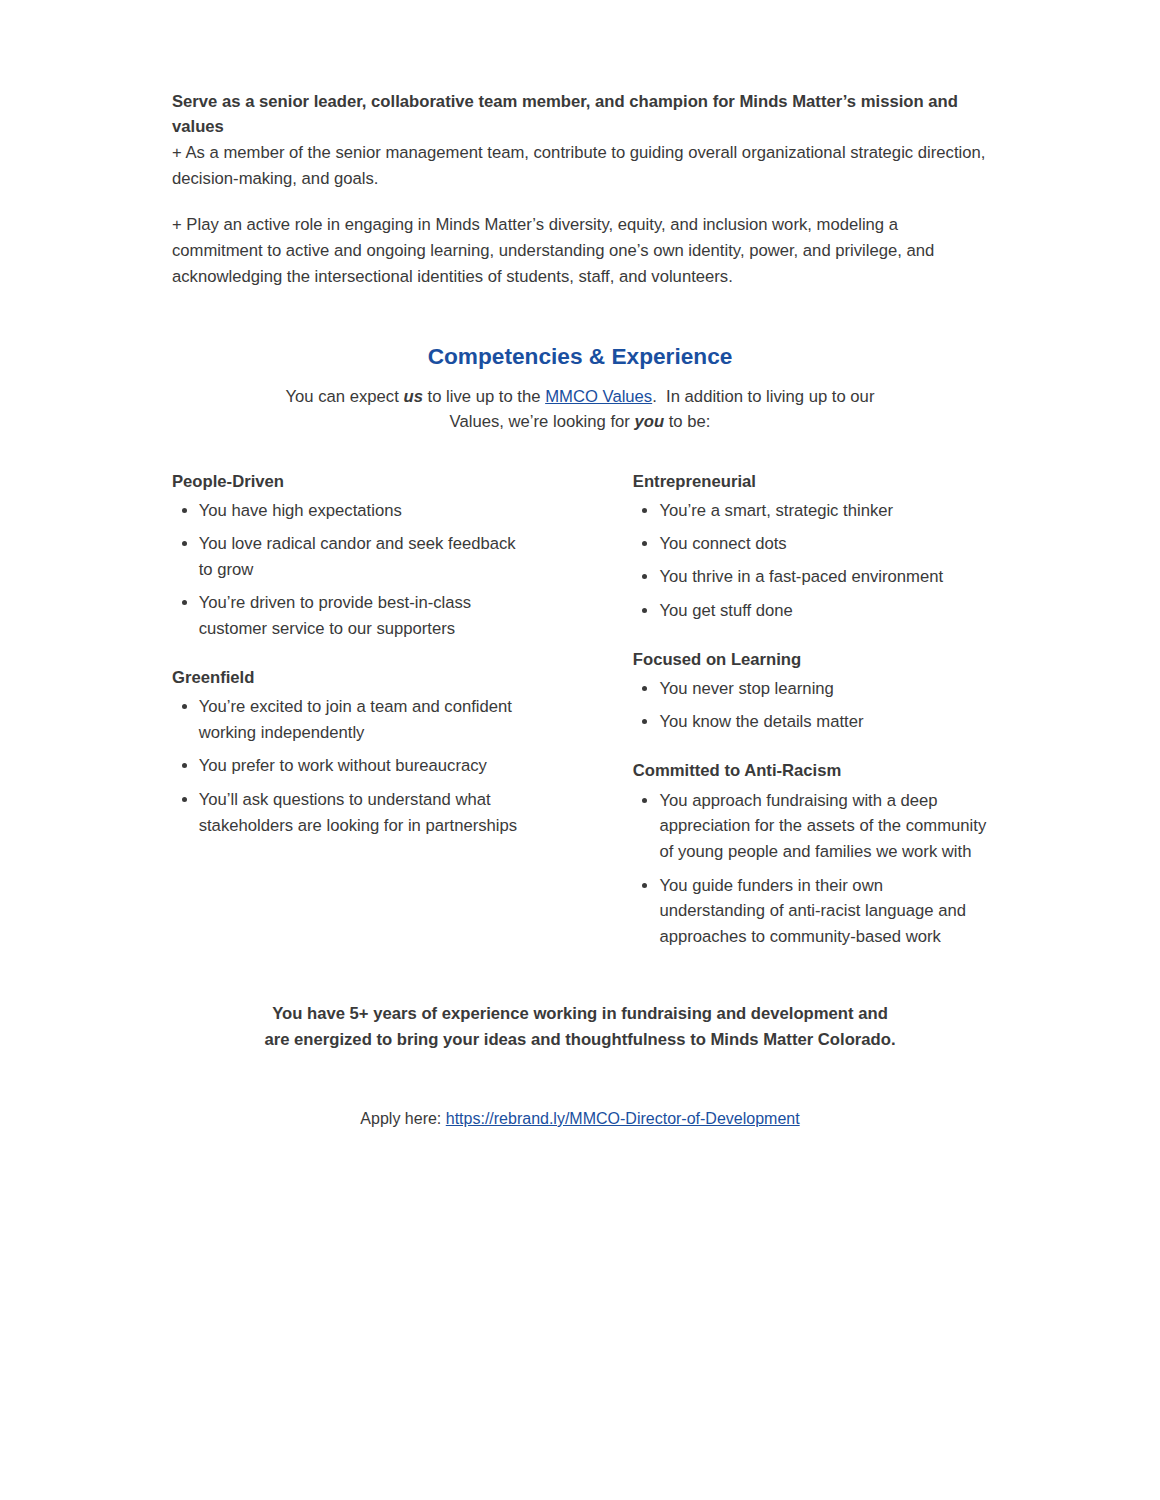Serve as a senior leader, collaborative team member, and champion for Minds Matter’s mission and values
+ As a member of the senior management team, contribute to guiding overall organizational strategic direction, decision-making, and goals.
+ Play an active role in engaging in Minds Matter’s diversity, equity, and inclusion work, modeling a commitment to active and ongoing learning, understanding one’s own identity, power, and privilege, and acknowledging the intersectional identities of students, staff, and volunteers.
Competencies & Experience
You can expect us to live up to the MMCO Values. In addition to living up to our Values, we’re looking for you to be:
People-Driven
You have high expectations
You love radical candor and seek feedback to grow
You’re driven to provide best-in-class customer service to our supporters
Greenfield
You’re excited to join a team and confident working independently
You prefer to work without bureaucracy
You’ll ask questions to understand what stakeholders are looking for in partnerships
Entrepreneurial
You’re a smart, strategic thinker
You connect dots
You thrive in a fast-paced environment
You get stuff done
Focused on Learning
You never stop learning
You know the details matter
Committed to Anti-Racism
You approach fundraising with a deep appreciation for the assets of the community of young people and families we work with
You guide funders in their own understanding of anti-racist language and approaches to community-based work
You have 5+ years of experience working in fundraising and development and are energized to bring your ideas and thoughtfulness to Minds Matter Colorado.
Apply here: https://rebrand.ly/MMCO-Director-of-Development